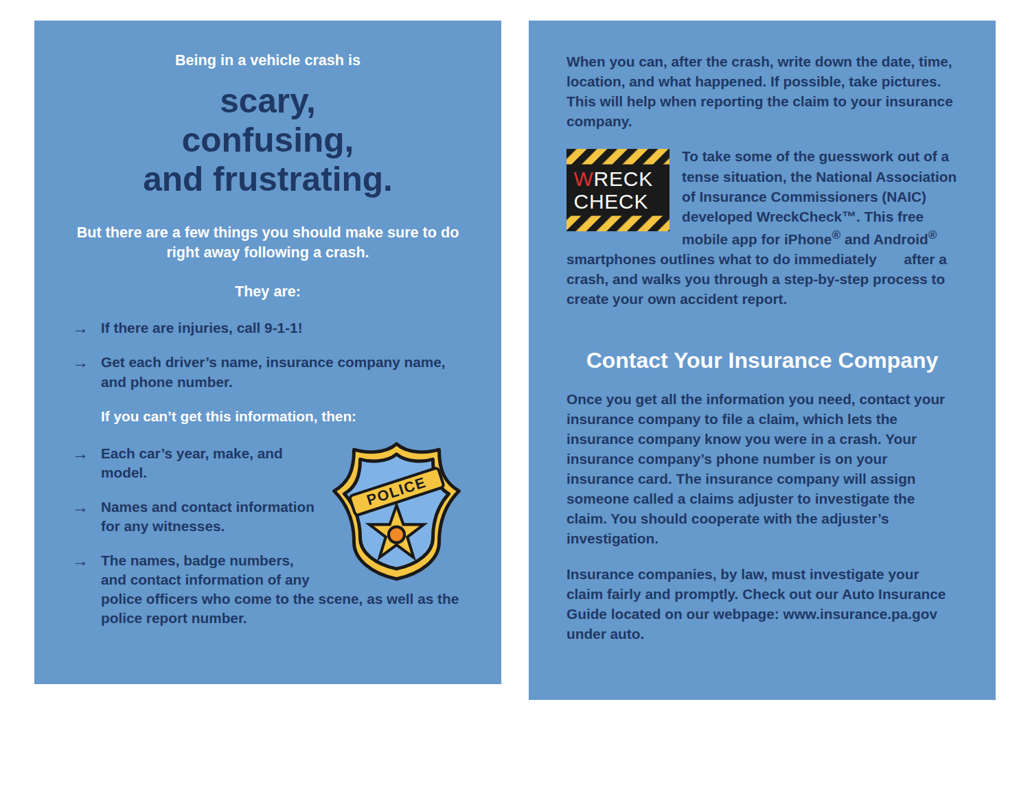Being in a vehicle crash is
scary,
confusing,
and frustrating.
But there are a few things you should make sure to do right away following a crash.
They are:
If there are injuries, call 9-1-1!
Get each driver’s name, insurance company name, and phone number.
If you can’t get this information, then:
POLICE
Each car’s year, make, and model.
Names and contact information for any witnesses.
The names, badge numbers, and contact information of any police officers who come to the scene, as well as the police report number.
When you can, after the crash, write down the date, time, location, and what happened. If possible, take pictures. This will help when reporting the claim to your insurance company.
WRECK CHECK
To take some of the guesswork out of a tense situation, the National Association of Insurance Commissioners (NAIC) developed WreckCheck™. This free mobile app for iPhone® and Android® smartphones outlines what to do immediately Download on the App Store ANDROID APP ON Google play after a crash, and walks you through a step-by-step process to create your own accident report.
Contact Your Insurance Company
Once you get all the information you need, contact your insurance company to file a claim, which lets the insurance company know you were in a crash. Your insurance company’s phone number is on your insurance card. The insurance company will assign someone called a claims adjuster to investigate the claim. You should cooperate with the adjuster’s investigation.
Insurance companies, by law, must investigate your claim fairly and promptly. Check out our Auto Insurance Guide located on our webpage: www.insurance.pa.gov under auto.